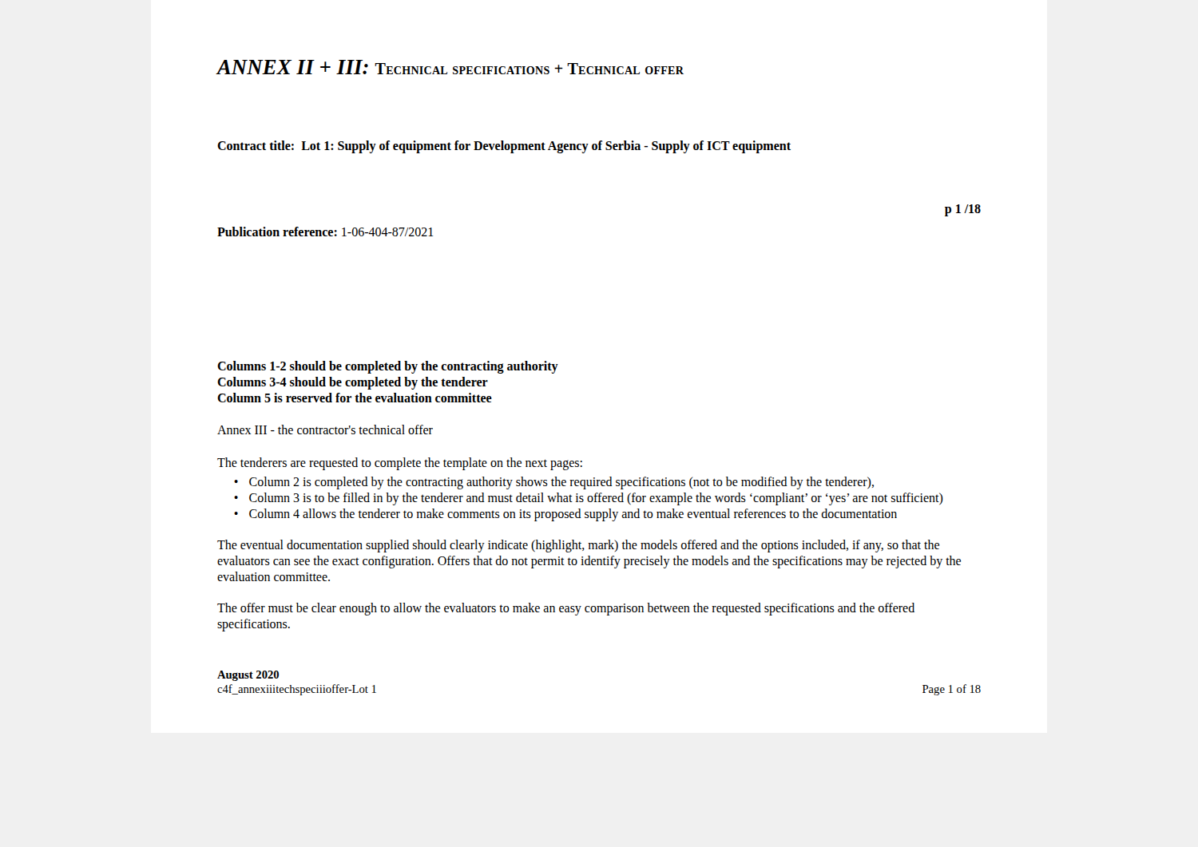ANNEX II + III: Technical specifications + Technical offer
Contract title: Lot 1: Supply of equipment for Development Agency of Serbia - Supply of ICT equipment
p 1 /18
Publication reference: 1-06-404-87/2021
Columns 1-2 should be completed by the contracting authority
Columns 3-4 should be completed by the tenderer
Column 5 is reserved for the evaluation committee
Annex III - the contractor's technical offer
The tenderers are requested to complete the template on the next pages:
Column 2 is completed by the contracting authority shows the required specifications (not to be modified by the tenderer),
Column 3 is to be filled in by the tenderer and must detail what is offered (for example the words ‘compliant’ or ‘yes’ are not sufficient)
Column 4 allows the tenderer to make comments on its proposed supply and to make eventual references to the documentation
The eventual documentation supplied should clearly indicate (highlight, mark) the models offered and the options included, if any, so that the evaluators can see the exact configuration. Offers that do not permit to identify precisely the models and the specifications may be rejected by the evaluation committee.
The offer must be clear enough to allow the evaluators to make an easy comparison between the requested specifications and the offered specifications.
August 2020
c4f_annexiiitechspeciiioffer-Lot 1
Page 1 of 18